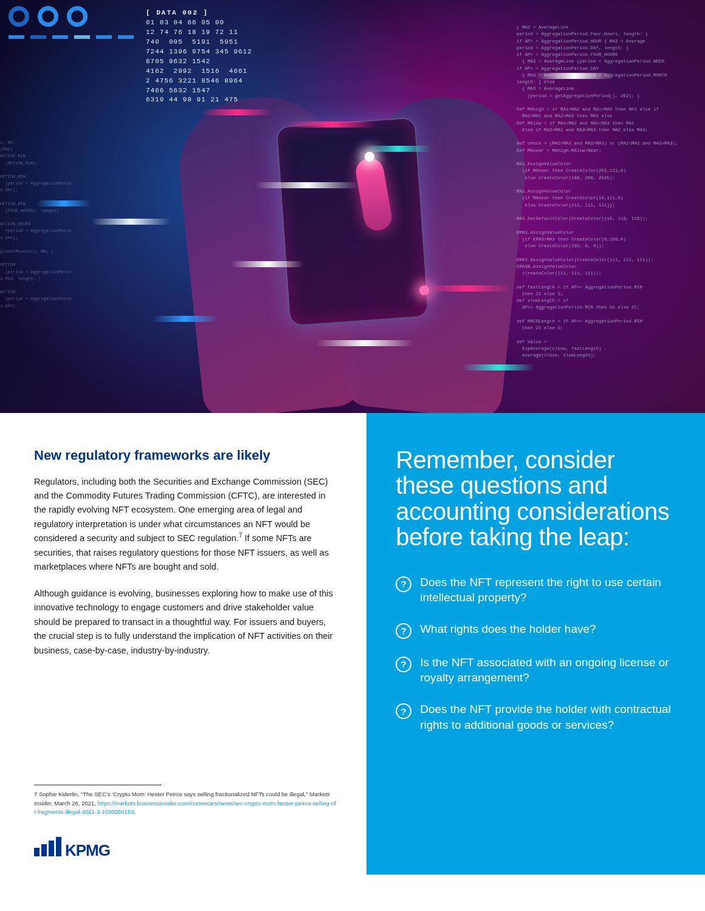[ DATA 002 ] 01 03 04 66 05 00 12 74 76 18 19 72 11 740 005 5191 5951 7244 1396 9754 345 9612 8705 9632 1542 4162 2992 1516 4661 2 4756 3221 8546 8964 7466 5632 1547 6319 44 98 91 21 475
( MA2 = AverageLine period = AggregationPeriod.Four_Hours, length: ) if AP> = AggregationPeriod.HOUR { MA3 = Average period = AggregationPeriod.DAY, length: } if AP> = AggregationPeriod.FOUR_HOURS { MA3 = AverageLine (period = AggregationPeriod.WEEK if AP> = AggregationPeriod.DAY { MA3 = AverageLine (period = AggregationPeriod.MONTH length: } else { MA3 = AverageLine (period = getAggregationPeriod(), 252); } Def MAhigh = if MA1>MA2 and MA1>MA3 then MA1 else if MA2>MA1 and MA2>MA3 then MA2 else Def MAlow = if MA1<MA2 and MA1<MA3 then MA1 else if MA2<MA1 and MA2<MA3 then MA2 else MA3; Def check = (MA1>MA2 and MA2>MA3) or (MA1<MA2 and MA2<MA3); Def MAnear = MAhigh-MAlow=Near; MA1.AssignValueColor (if MAnear then CreateColor(255,111,0) else CreateColor(186, 206, 2585); MA2.AssignValueColor (if MAnear then CreateColor(19,111,0) else CreateColor(111, 111, 111)); MA3.SetDefaultColor(CreateColor(116, 116, 116)); EMA3.AssignValueColor (if EMA3>MA3 then CreateColor(0,186,0) else CreateColor(185, 0, 0)); EMA3.AssignValueColor(CreateColor(111, 111, 111)); EMA3B.AssignValueColor (CreateColor(111, 111, 111)); def fastLength = if AP>= AggregationPeriod.MIN then 21 else 3; def slowLength = if AP>= AggregationPeriod.MIN then 55 else 21; def MACDLength = if AP>= AggregationPeriod.MIN then 21 else 5; def Value = ExpAverage(close, fastLength) - Average(close, slowLength);
n, 06; (MA2) ACTIVE_MIN (OPTION_MIN); OPTION_MIN (period = AggregationPeriod.DAY); OPTION_MIN (FOUR_HOURS), length) ACTION_HOURS (period = AggregationPeriod.DAY); globalMinute(), MA; ) OPTION (period = AggregationPeriod.MIN, length; ) ACTION (period = AggregationPeriod.DAY)
New regulatory frameworks are likely
Regulators, including both the Securities and Exchange Commission (SEC) and the Commodity Futures Trading Commission (CFTC), are interested in the rapidly evolving NFT ecosystem. One emerging area of legal and regulatory interpretation is under what circumstances an NFT would be considered a security and subject to SEC regulation.7 If some NFTs are securities, that raises regulatory questions for those NFT issuers, as well as marketplaces where NFTs are bought and sold.
Although guidance is evolving, businesses exploring how to make use of this innovative technology to engage customers and drive stakeholder value should be prepared to transact in a thoughtful way. For issuers and buyers, the crucial step is to fully understand the implication of NFT activities on their business, case-by-case, industry-by-industry.
7 Sophie Kiderlin, “The SEC’s ‘Crypto Mom’ Hester Peirce says selling fractionalized NFTs could be illegal,” Markets Insider, March 26, 2021, https://markets.businessinsider.com/currencies/news/sec-crypto-mom-hester-peirce-selling-nft-fragments-illegal-2021-3-1030250153.
KPMG
Remember, consider these questions and accounting considerations before taking the leap:
? Does the NFT represent the right to use certain intellectual property?
? What rights does the holder have?
? Is the NFT associated with an ongoing license or royalty arrangement?
? Does the NFT provide the holder with contractual rights to additional goods or services?